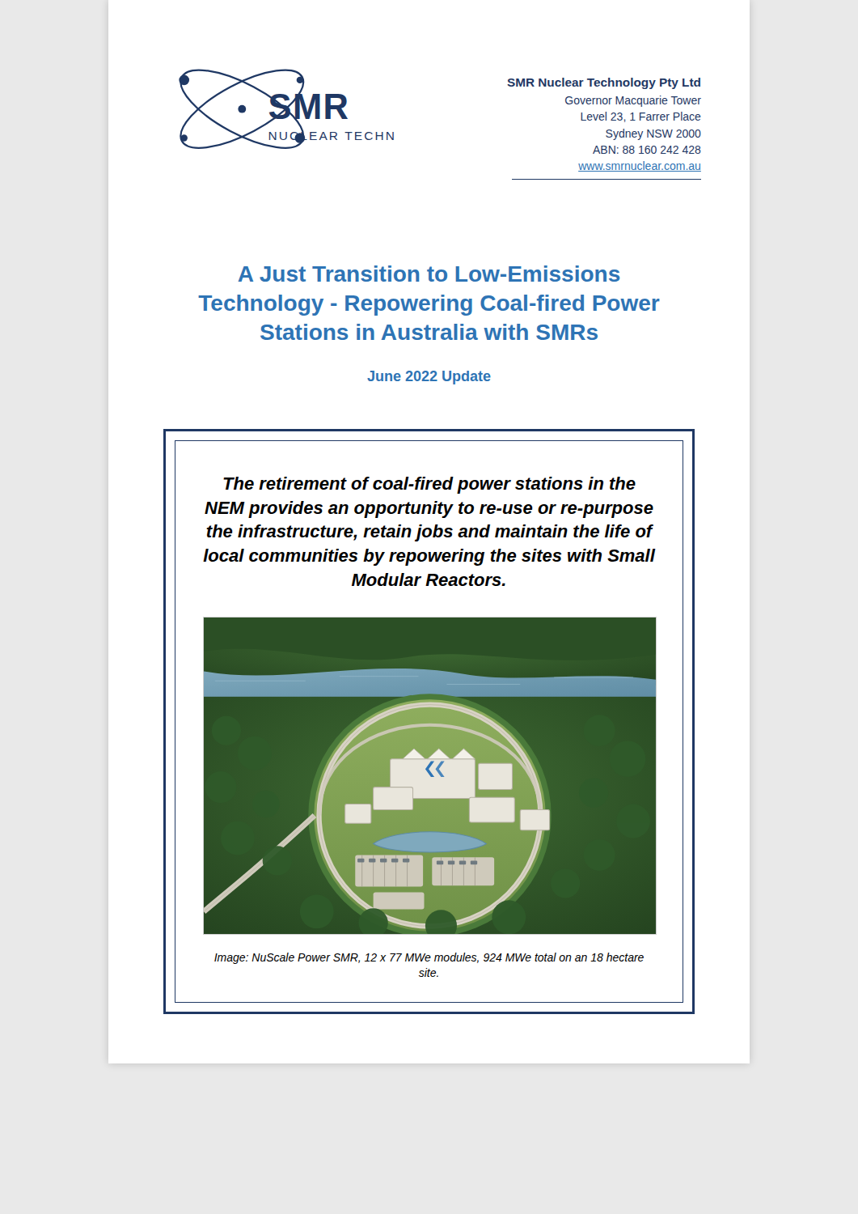SMR NUCLEAR TECHNOLOGY
SMR Nuclear Technology Pty Ltd
Governor Macquarie Tower
Level 23, 1 Farrer Place
Sydney NSW 2000
ABN: 88 160 242 428
www.smrnuclear.com.au
A Just Transition to Low-Emissions Technology - Repowering Coal-fired Power Stations in Australia with SMRs
June 2022 Update
The retirement of coal-fired power stations in the NEM provides an opportunity to re-use or re-purpose the infrastructure, retain jobs and maintain the life of local communities by repowering the sites with Small Modular Reactors.
Image: NuScale Power SMR, 12 x 77 MWe modules, 924 MWe total on an 18 hectare site.